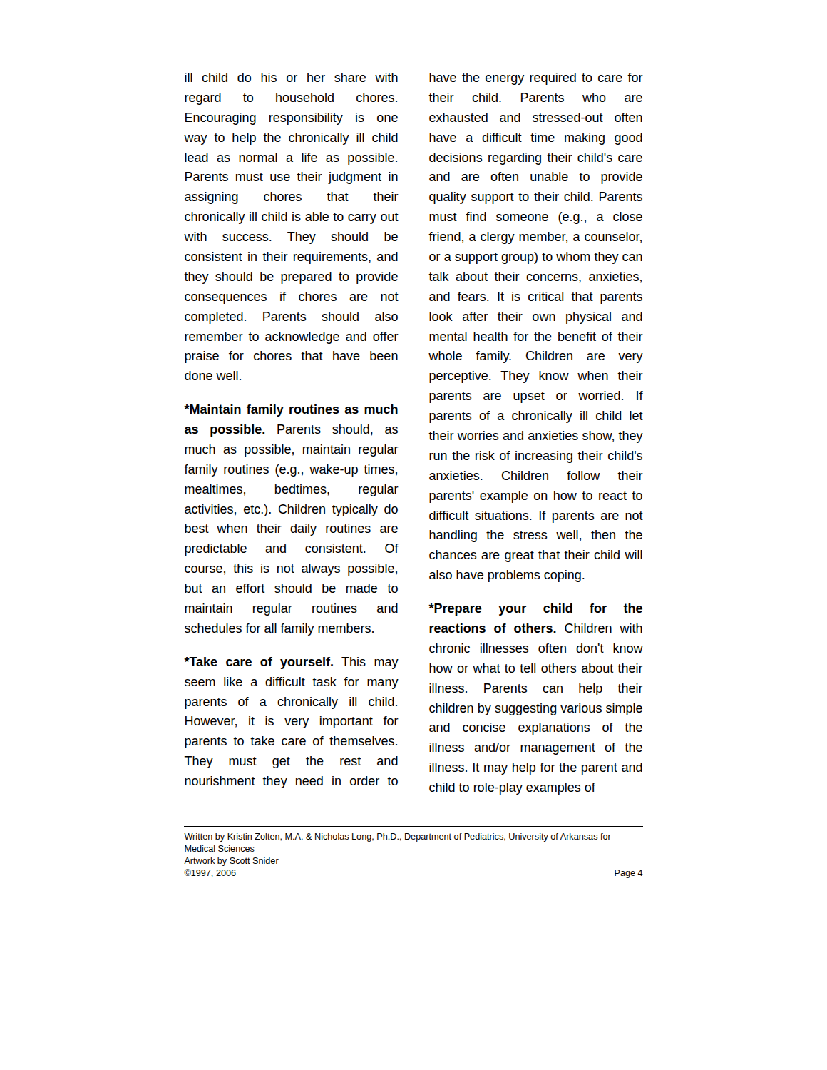ill child do his or her share with regard to household chores. Encouraging responsibility is one way to help the chronically ill child lead as normal a life as possible. Parents must use their judgment in assigning chores that their chronically ill child is able to carry out with success. They should be consistent in their requirements, and they should be prepared to provide consequences if chores are not completed. Parents should also remember to acknowledge and offer praise for chores that have been done well.
*Maintain family routines as much as possible. Parents should, as much as possible, maintain regular family routines (e.g., wake-up times, mealtimes, bedtimes, regular activities, etc.). Children typically do best when their daily routines are predictable and consistent. Of course, this is not always possible, but an effort should be made to maintain regular routines and schedules for all family members.
*Take care of yourself. This may seem like a difficult task for many parents of a chronically ill child. However, it is very important for parents to take care of themselves. They must get the rest and nourishment they need in order to have the energy required to care for their child. Parents who are exhausted and stressed-out often have a difficult time making good decisions regarding their child's care and are often unable to provide quality support to their child. Parents must find someone (e.g., a close friend, a clergy member, a counselor, or a support group) to whom they can talk about their concerns, anxieties, and fears. It is critical that parents look after their own physical and mental health for the benefit of their whole family. Children are very perceptive. They know when their parents are upset or worried. If parents of a chronically ill child let their worries and anxieties show, they run the risk of increasing their child's anxieties. Children follow their parents' example on how to react to difficult situations. If parents are not handling the stress well, then the chances are great that their child will also have problems coping.
*Prepare your child for the reactions of others. Children with chronic illnesses often don't know how or what to tell others about their illness. Parents can help their children by suggesting various simple and concise explanations of the illness and/or management of the illness. It may help for the parent and child to role-play examples of
Written by Kristin Zolten, M.A. & Nicholas Long, Ph.D., Department of Pediatrics, University of Arkansas for Medical Sciences
Artwork by Scott Snider
©1997, 2006 Page 4